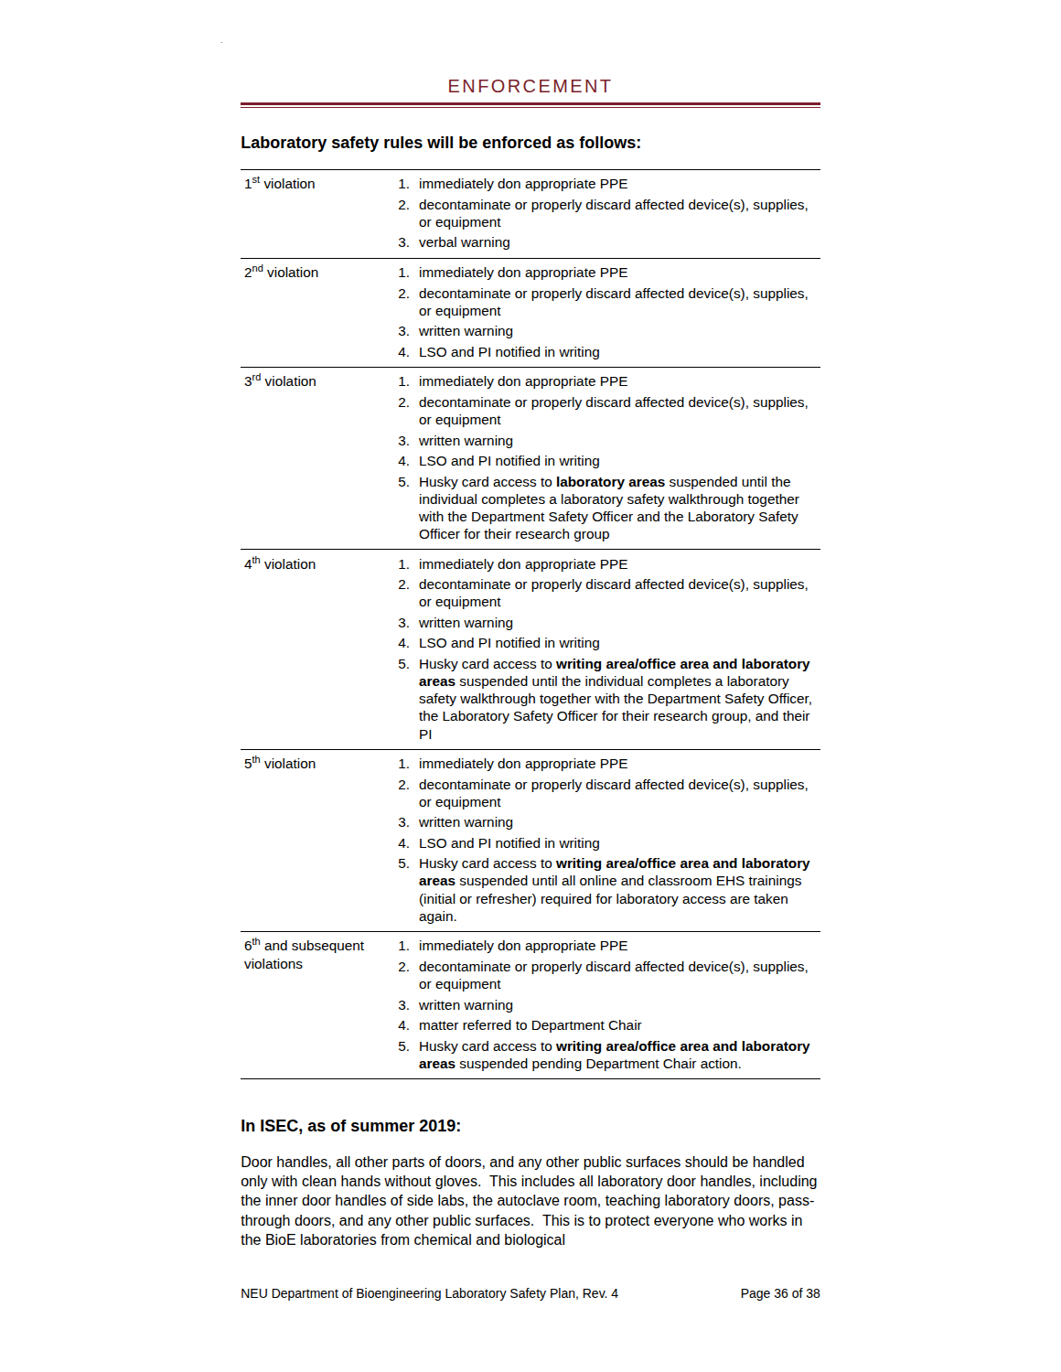.
ENFORCEMENT
Laboratory safety rules will be enforced as follows:
| 1 st violation | immediately don appropriate PPE decontaminate or properly discard affected device(s), supplies, or equipment verbal warning |
| 2 nd violation | immediately don appropriate PPE decontaminate or properly discard affected device(s), supplies, or equipment written warning LSO and PI notified in writing |
| 3 rd violation | immediately don appropriate PPE decontaminate or properly discard affected device(s), supplies, or equipment written warning LSO and PI notified in writing Husky card access to laboratory areas suspended until the individual completes a laboratory safety walkthrough together with the Department Safety Officer and the Laboratory Safety Officer for their research group |
| 4 th violation | immediately don appropriate PPE decontaminate or properly discard affected device(s), supplies, or equipment written warning LSO and PI notified in writing Husky card access to writing area/office area and laboratory areas suspended until the individual completes a laboratory safety walkthrough together with the Department Safety Officer, the Laboratory Safety Officer for their research group, and their PI |
| 5 th violation | immediately don appropriate PPE decontaminate or properly discard affected device(s), supplies, or equipment written warning LSO and PI notified in writing Husky card access to writing area/office area and laboratory areas suspended until all online and classroom EHS trainings (initial or refresher) required for laboratory access are taken again. |
| 6 th and subsequent violations | immediately don appropriate PPE decontaminate or properly discard affected device(s), supplies, or equipment written warning matter referred to Department Chair Husky card access to writing area/office area and laboratory areas suspended pending Department Chair action. |
In ISEC, as of summer 2019:
Door handles, all other parts of doors, and any other public surfaces should be handled only with clean hands without gloves. This includes all laboratory door handles, including the inner door handles of side labs, the autoclave room, teaching laboratory doors, pass-through doors, and any other public surfaces. This is to protect everyone who works in the BioE laboratories from chemical and biological
NEU Department of Bioengineering Laboratory Safety Plan, Rev. 4
Page 36 of 38